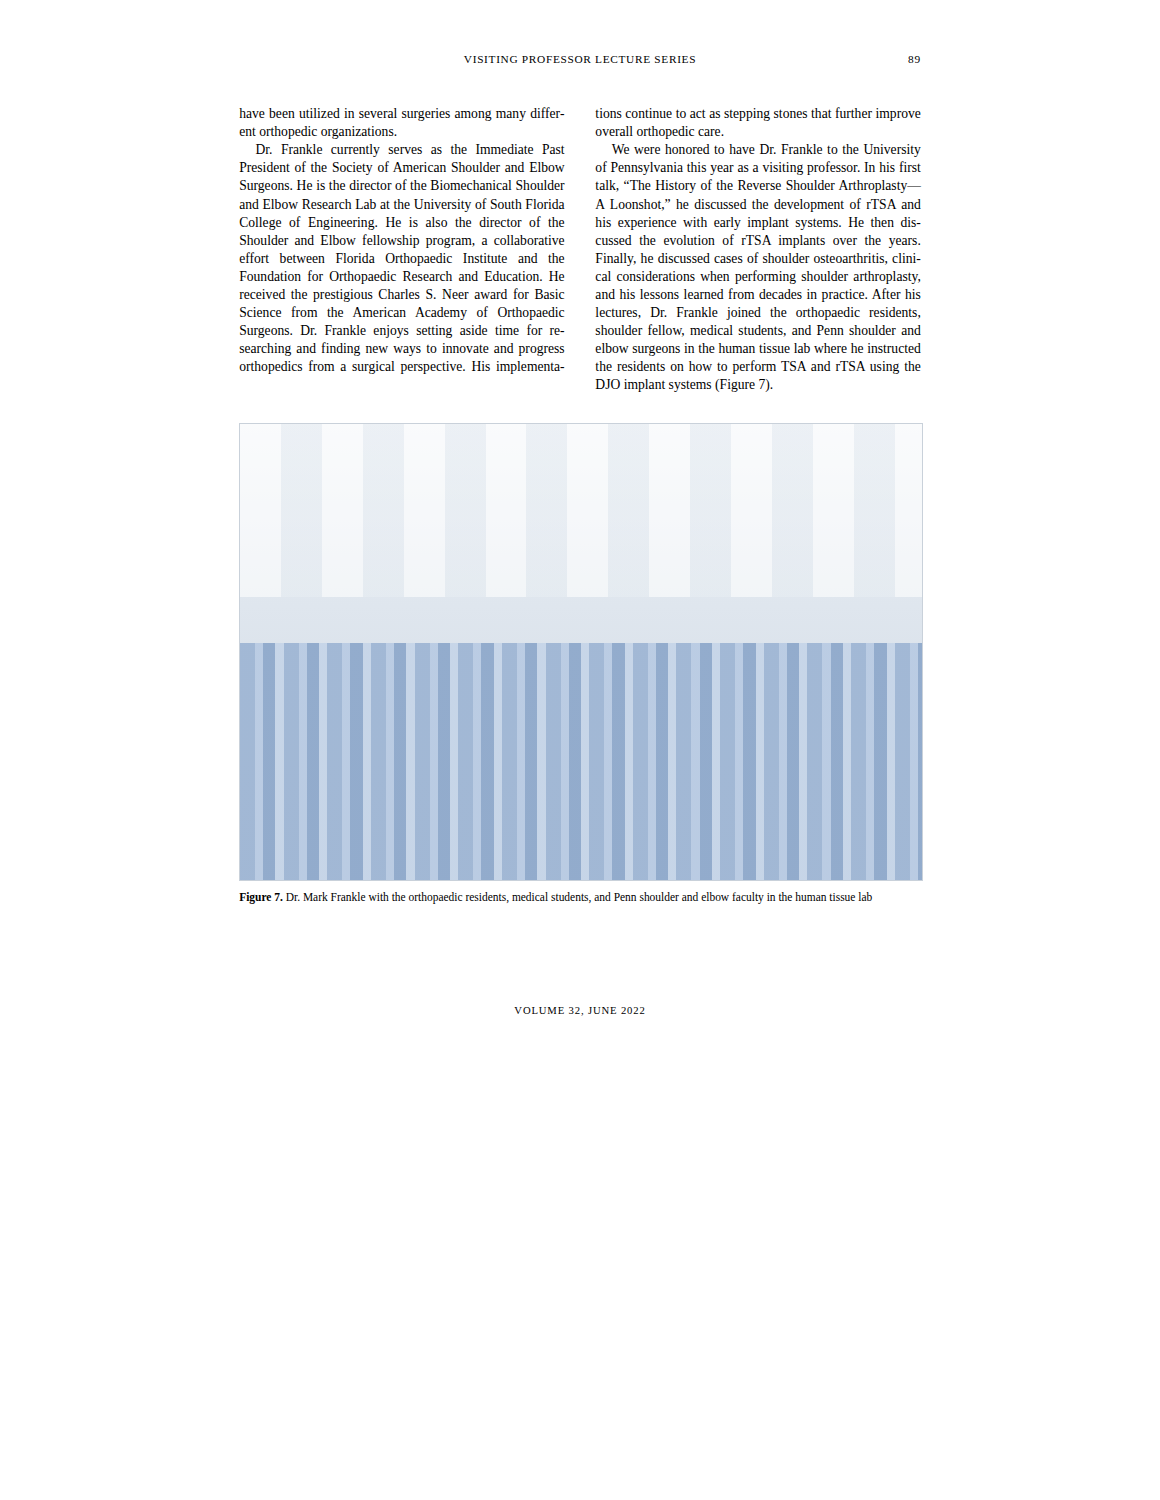Visiting Professor Lecture Series 89
have been utilized in several surgeries among many different orthopedic organizations.
Dr. Frankle currently serves as the Immediate Past President of the Society of American Shoulder and Elbow Surgeons. He is the director of the Biomechanical Shoulder and Elbow Research Lab at the University of South Florida College of Engineering. He is also the director of the Shoulder and Elbow fellowship program, a collaborative effort between Florida Orthopaedic Institute and the Foundation for Orthopaedic Research and Education. He received the prestigious Charles S. Neer award for Basic Science from the American Academy of Orthopaedic Surgeons. Dr. Frankle enjoys setting aside time for researching and finding new ways to innovate and progress orthopedics from a surgical perspective. His implementations continue to act as stepping stones that further improve overall orthopedic care.
We were honored to have Dr. Frankle to the University of Pennsylvania this year as a visiting professor. In his first talk, “The History of the Reverse Shoulder Arthroplasty—A Loonshot,” he discussed the development of rTSA and his experience with early implant systems. He then discussed the evolution of rTSA implants over the years. Finally, he discussed cases of shoulder osteoarthritis, clinical considerations when performing shoulder arthroplasty, and his lessons learned from decades in practice. After his lectures, Dr. Frankle joined the orthopaedic residents, shoulder fellow, medical students, and Penn shoulder and elbow surgeons in the human tissue lab where he instructed the residents on how to perform TSA and rTSA using the DJO implant systems (Figure 7).
Figure 7. Dr. Mark Frankle with the orthopaedic residents, medical students, and Penn shoulder and elbow faculty in the human tissue lab
VOLUME 32, JUNE 2022